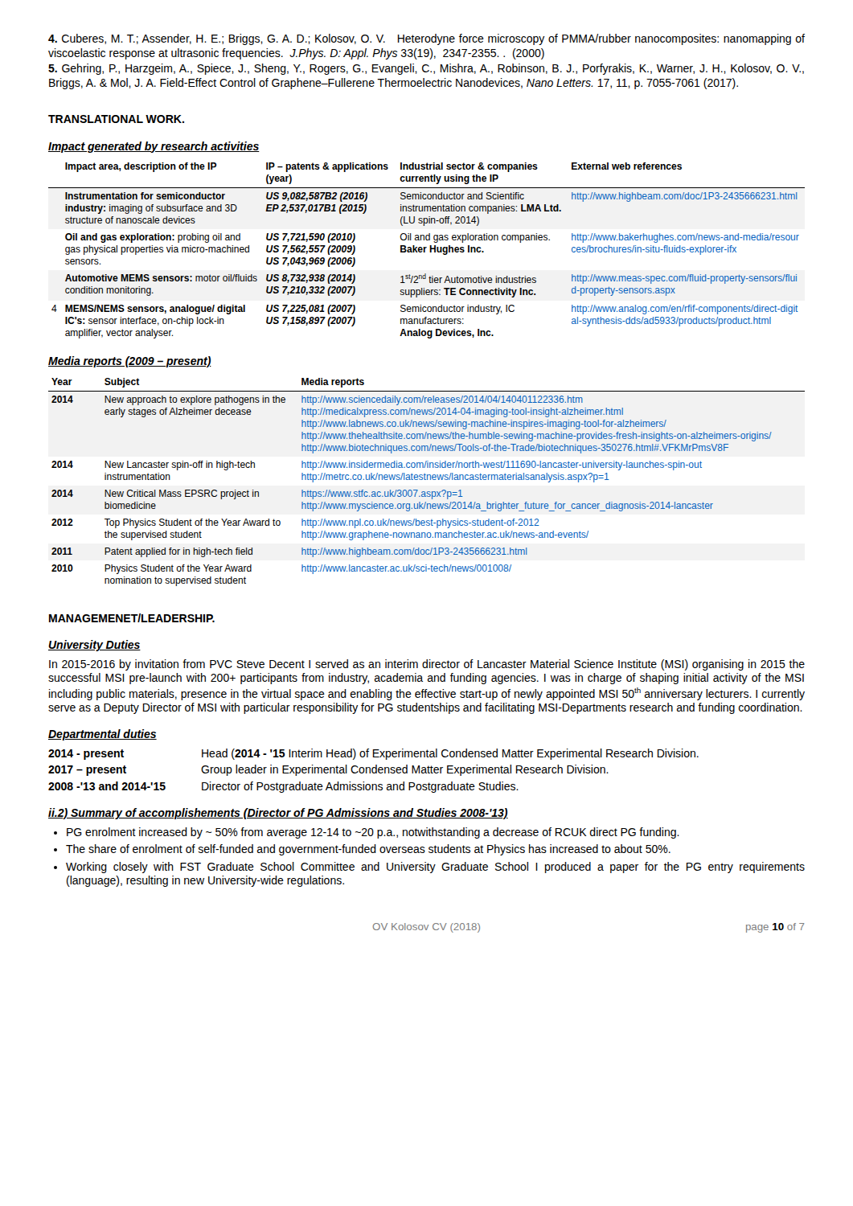4. Cuberes, M. T.; Assender, H. E.; Briggs, G. A. D.; Kolosov, O. V. Heterodyne force microscopy of PMMA/rubber nanocomposites: nanomapping of viscoelastic response at ultrasonic frequencies. J.Phys. D: Appl. Phys 33(19), 2347-2355. . (2000)
5. Gehring, P., Harzgeim, A., Spiece, J., Sheng, Y., Rogers, G., Evangeli, C., Mishra, A., Robinson, B. J., Porfyrakis, K., Warner, J. H., Kolosov, O. V., Briggs, A. & Mol, J. A. Field-Effect Control of Graphene–Fullerene Thermoelectric Nanodevices, Nano Letters. 17, 11, p. 7055-7061 (2017).
Translational work.
Impact generated by research activities
| | Impact area, description of the IP | IP – patents & applications (year) | Industrial sector & companies currently using the IP | External web references |
| --- | --- | --- | --- | --- |
| | Instrumentation for semiconductor industry: imaging of subsurface and 3D structure of nanoscale devices | US 9,082,587B2 (2016) EP 2,537,017B1 (2015) | Semiconductor and Scientific instrumentation companies: LMA Ltd. (LU spin-off, 2014) | http://www.highbeam.com/doc/1P3-2435666231.html |
| | Oil and gas exploration: probing oil and gas physical properties via micro-machined sensors. | US 7,721,590 (2010) US 7,562,557 (2009) US 7,043,969 (2006) | Oil and gas exploration companies. Baker Hughes Inc. | http://www.bakerhughes.com/news-and-media/resources/brochures/in-situ-fluids-explorer-ifx |
| | Automotive MEMS sensors: motor oil/fluids condition monitoring. | US 8,732,938 (2014) US 7,210,332 (2007) | 1 st /2 nd tier Automotive industries suppliers: TE Connectivity Inc. | http://www.meas-spec.com/fluid-property-sensors/fluid-property-sensors.aspx |
| 4 | MEMS/NEMS sensors, analogue/ digital IC's: sensor interface, on-chip lock-in amplifier, vector analyser. | US 7,225,081 (2007) US 7,158,897 (2007) | Semiconductor industry, IC manufacturers: Analog Devices, Inc. | http://www.analog.com/en/rfif-components/direct-digital-synthesis-dds/ad5933/products/product.html |
Media reports (2009 – present)
| Year | Subject | Media reports |
| --- | --- | --- |
| 2014 | New approach to explore pathogens in the early stages of Alzheimer decease | http://www.sciencedaily.com/releases/2014/04/140401122336.htm http://medicalxpress.com/news/2014-04-imaging-tool-insight-alzheimer.html http://www.labnews.co.uk/news/sewing-machine-inspires-imaging-tool-for-alzheimers/ http://www.thehealthsite.com/news/the-humble-sewing-machine-provides-fresh-insights-on-alzheimers-origins/ http://www.biotechniques.com/news/Tools-of-the-Trade/biotechniques-350276.html#.VFKMrPmsV8F |
| 2014 | New Lancaster spin-off in high-tech instrumentation | http://www.insidermedia.com/insider/north-west/111690-lancaster-university-launches-spin-out http://metrc.co.uk/news/latestnews/lancastermaterialsanalysis.aspx?p=1 |
| 2014 | New Critical Mass EPSRC project in biomedicine | https://www.stfc.ac.uk/3007.aspx?p=1 http://www.myscience.org.uk/news/2014/a_brighter_future_for_cancer_diagnosis-2014-lancaster |
| 2012 | Top Physics Student of the Year Award to the supervised student | http://www.npl.co.uk/news/best-physics-student-of-2012 http://www.graphene-nownano.manchester.ac.uk/news-and-events/ |
| 2011 | Patent applied for in high-tech field | http://www.highbeam.com/doc/1P3-2435666231.html |
| 2010 | Physics Student of the Year Award nomination to supervised student | http://www.lancaster.ac.uk/sci-tech/news/001008/ |
Managemenet/leadership.
University Duties
In 2015-2016 by invitation from PVC Steve Decent I served as an interim director of Lancaster Material Science Institute (MSI) organising in 2015 the successful MSI pre-launch with 200+ participants from industry, academia and funding agencies. I was in charge of shaping initial activity of the MSI including public materials, presence in the virtual space and enabling the effective start-up of newly appointed MSI 50th anniversary lecturers. I currently serve as a Deputy Director of MSI with particular responsibility for PG studentships and facilitating MSI-Departments research and funding coordination.
Departmental duties
2014 - present
Head (2014 - '15 Interim Head) of Experimental Condensed Matter Experimental Research Division.
2017 – present
Group leader in Experimental Condensed Matter Experimental Research Division.
2008 -'13 and 2014-'15
Director of Postgraduate Admissions and Postgraduate Studies.
ii.2) Summary of accomplishements (Director of PG Admissions and Studies 2008-'13)
PG enrolment increased by ~ 50% from average 12-14 to ~20 p.a., notwithstanding a decrease of RCUK direct PG funding.
The share of enrolment of self-funded and government-funded overseas students at Physics has increased to about 50%.
Working closely with FST Graduate School Committee and University Graduate School I produced a paper for the PG entry requirements (language), resulting in new University-wide regulations.
OV Kolosov CV (2018) page 10 of 7